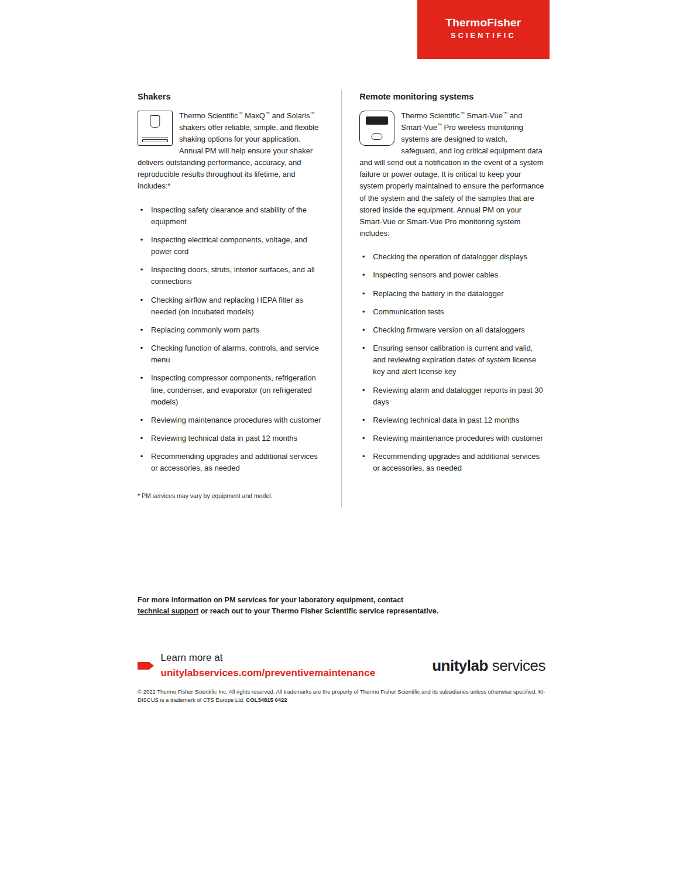ThermoFisher
SCIENTIFIC
Shakers
Thermo Scientific™ MaxQ™ and Solaris™ shakers offer reliable, simple, and flexible shaking options for your application. Annual PM will help ensure your shaker delivers outstanding performance, accuracy, and reproducible results throughout its lifetime, and includes:*
Inspecting safety clearance and stability of the equipment
Inspecting electrical components, voltage, and power cord
Inspecting doors, struts, interior surfaces, and all connections
Checking airflow and replacing HEPA filter as needed (on incubated models)
Replacing commonly worn parts
Checking function of alarms, controls, and service menu
Inspecting compressor components, refrigeration line, condenser, and evaporator (on refrigerated models)
Reviewing maintenance procedures with customer
Reviewing technical data in past 12 months
Recommending upgrades and additional services or accessories, as needed
* PM services may vary by equipment and model.
Remote monitoring systems
Thermo Scientific™ Smart-Vue™ and Smart-Vue™ Pro wireless monitoring systems are designed to watch, safeguard, and log critical equipment data and will send out a notification in the event of a system failure or power outage. It is critical to keep your system properly maintained to ensure the performance of the system and the safety of the samples that are stored inside the equipment. Annual PM on your Smart-Vue or Smart-Vue Pro monitoring system includes:
Checking the operation of datalogger displays
Inspecting sensors and power cables
Replacing the battery in the datalogger
Communication tests
Checking firmware version on all dataloggers
Ensuring sensor calibration is current and valid, and reviewing expiration dates of system license key and alert license key
Reviewing alarm and datalogger reports in past 30 days
Reviewing technical data in past 12 months
Reviewing maintenance procedures with customer
Recommending upgrades and additional services or accessories, as needed
For more information on PM services for your laboratory equipment, contact
technical support or reach out to your Thermo Fisher Scientific service representative.
Learn more at unitylabservices.com/preventivemaintenance
unity lab services
© 2022 Thermo Fisher Scientific Inc. All rights reserved. All trademarks are the property of Thermo Fisher Scientific and its subsidiaries unless otherwise specified. KI-DISCUS is a trademark of CTS Europe Ltd. COL34815 0422